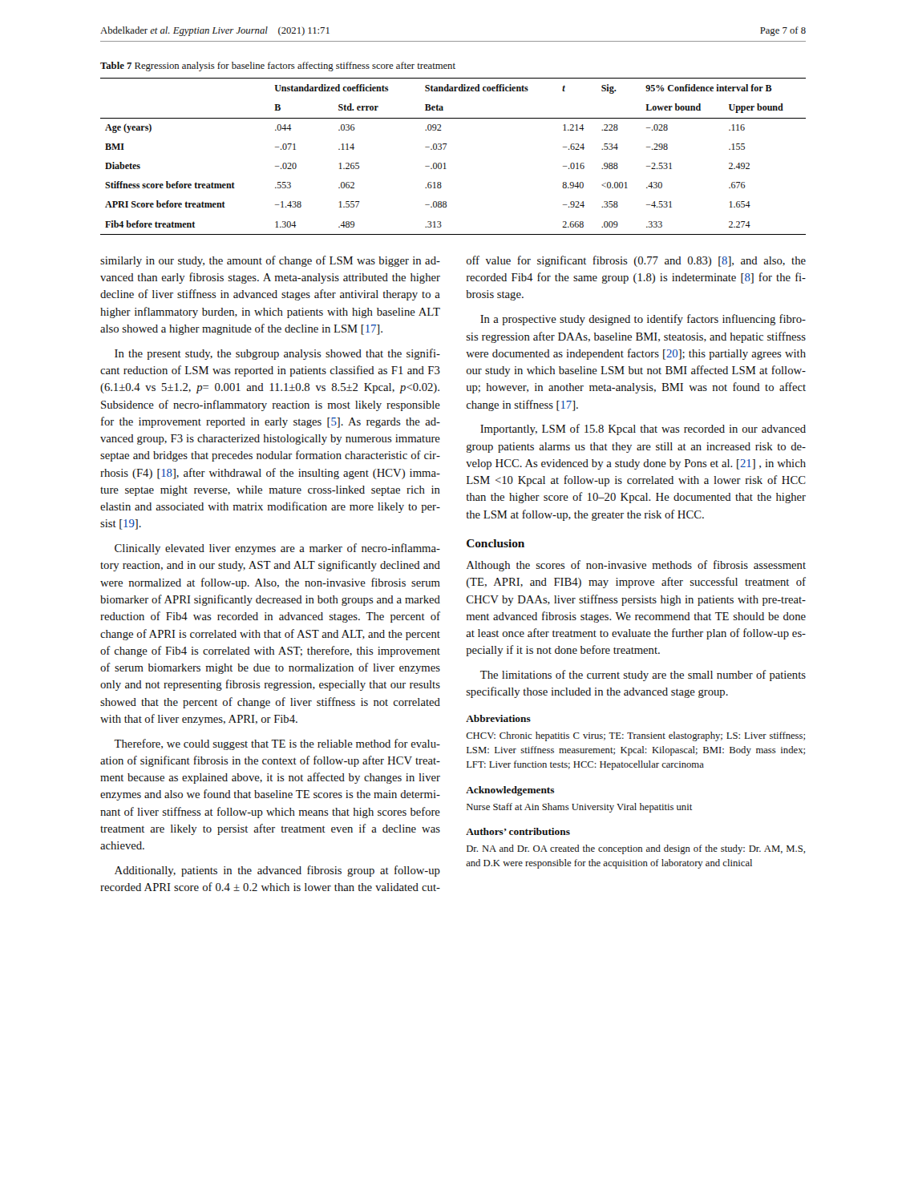Abdelkader et al. Egyptian Liver Journal (2021) 11:71
Page 7 of 8
Table 7 Regression analysis for baseline factors affecting stiffness score after treatment
| | Unstandardized coefficients | Standardized coefficients | t | Sig. | 95% Confidence interval for B |
| --- | --- | --- | --- | --- | --- |
| | B | Std. error | Beta | | | Lower bound | Upper bound |
| Age (years) | .044 | .036 | .092 | 1.214 | .228 | −.028 | .116 |
| BMI | −.071 | .114 | −.037 | −.624 | .534 | −.298 | .155 |
| Diabetes | −.020 | 1.265 | −.001 | −.016 | .988 | −2.531 | 2.492 |
| Stiffness score before treatment | .553 | .062 | .618 | 8.940 | <0.001 | .430 | .676 |
| APRI Score before treatment | −1.438 | 1.557 | −.088 | −.924 | .358 | −4.531 | 1.654 |
| Fib4 before treatment | 1.304 | .489 | .313 | 2.668 | .009 | .333 | 2.274 |
similarly in our study, the amount of change of LSM was bigger in advanced than early fibrosis stages. A meta-analysis attributed the higher decline of liver stiffness in advanced stages after antiviral therapy to a higher inflammatory burden, in which patients with high baseline ALT also showed a higher magnitude of the decline in LSM [17].
In the present study, the subgroup analysis showed that the significant reduction of LSM was reported in patients classified as F1 and F3 (6.1±0.4 vs 5±1.2, p= 0.001 and 11.1±0.8 vs 8.5±2 Kpcal, p<0.02). Subsidence of necro-inflammatory reaction is most likely responsible for the improvement reported in early stages [5]. As regards the advanced group, F3 is characterized histologically by numerous immature septae and bridges that precedes nodular formation characteristic of cirrhosis (F4) [18], after withdrawal of the insulting agent (HCV) immature septae might reverse, while mature cross-linked septae rich in elastin and associated with matrix modification are more likely to persist [19].
Clinically elevated liver enzymes are a marker of necro-inflammatory reaction, and in our study, AST and ALT significantly declined and were normalized at follow-up. Also, the non-invasive fibrosis serum biomarker of APRI significantly decreased in both groups and a marked reduction of Fib4 was recorded in advanced stages. The percent of change of APRI is correlated with that of AST and ALT, and the percent of change of Fib4 is correlated with AST; therefore, this improvement of serum biomarkers might be due to normalization of liver enzymes only and not representing fibrosis regression, especially that our results showed that the percent of change of liver stiffness is not correlated with that of liver enzymes, APRI, or Fib4.
Therefore, we could suggest that TE is the reliable method for evaluation of significant fibrosis in the context of follow-up after HCV treatment because as explained above, it is not affected by changes in liver enzymes and also we found that baseline TE scores is the main determinant of liver stiffness at follow-up which means that high scores before treatment are likely to persist after treatment even if a decline was achieved.
Additionally, patients in the advanced fibrosis group at follow-up recorded APRI score of 0.4 ± 0.2 which is lower than the validated cut-off value for significant fibrosis (0.77 and 0.83) [8], and also, the recorded Fib4 for the same group (1.8) is indeterminate [8] for the fibrosis stage.
In a prospective study designed to identify factors influencing fibrosis regression after DAAs, baseline BMI, steatosis, and hepatic stiffness were documented as independent factors [20]; this partially agrees with our study in which baseline LSM but not BMI affected LSM at follow-up; however, in another meta-analysis, BMI was not found to affect change in stiffness [17].
Importantly, LSM of 15.8 Kpcal that was recorded in our advanced group patients alarms us that they are still at an increased risk to develop HCC. As evidenced by a study done by Pons et al. [21] , in which LSM <10 Kpcal at follow-up is correlated with a lower risk of HCC than the higher score of 10–20 Kpcal. He documented that the higher the LSM at follow-up, the greater the risk of HCC.
Conclusion
Although the scores of non-invasive methods of fibrosis assessment (TE, APRI, and FIB4) may improve after successful treatment of CHCV by DAAs, liver stiffness persists high in patients with pre-treatment advanced fibrosis stages. We recommend that TE should be done at least once after treatment to evaluate the further plan of follow-up especially if it is not done before treatment.
The limitations of the current study are the small number of patients specifically those included in the advanced stage group.
Abbreviations
CHCV: Chronic hepatitis C virus; TE: Transient elastography; LS: Liver stiffness; LSM: Liver stiffness measurement; Kpcal: Kilopascal; BMI: Body mass index; LFT: Liver function tests; HCC: Hepatocellular carcinoma
Acknowledgements
Nurse Staff at Ain Shams University Viral hepatitis unit
Authors’ contributions
Dr. NA and Dr. OA created the conception and design of the study: Dr. AM, M.S, and D.K were responsible for the acquisition of laboratory and clinical